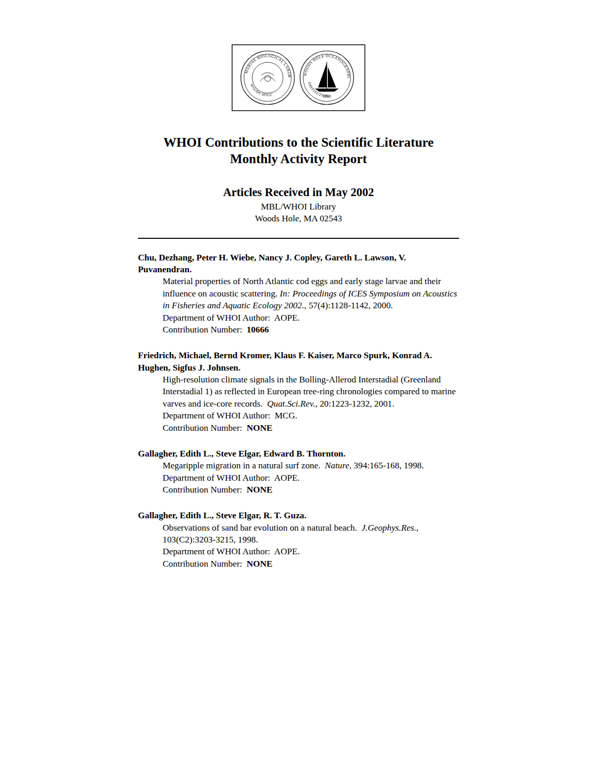MARINE BIOLOGICAL LABORATORY WOODS HOLE WOODS HOLE OCEANOGRAPHIC INSTITUTION 1930
WHOI Contributions to the Scientific Literature
Monthly Activity Report
Articles Received in May 2002
MBL/WHOI Library
Woods Hole, MA 02543
Chu, Dezhang, Peter H. Wiebe, Nancy J. Copley, Gareth L. Lawson, V. Puvanendran.
Material properties of North Atlantic cod eggs and early stage larvae and their influence on acoustic scattering. In: Proceedings of ICES Symposium on Acoustics in Fisheries and Aquatic Ecology 2002., 57(4):1128-1142, 2000.
Department of WHOI Author: AOPE.
Contribution Number: 10666
Friedrich, Michael, Bernd Kromer, Klaus F. Kaiser, Marco Spurk, Konrad A. Hughen, Sigfus J. Johnsen.
High-resolution climate signals in the Bolling-Allerod Interstadial (Greenland Interstadial 1) as reflected in European tree-ring chronologies compared to marine varves and ice-core records. Quat.Sci.Rev., 20:1223-1232, 2001.
Department of WHOI Author: MCG.
Contribution Number: NONE
Gallagher, Edith L., Steve Elgar, Edward B. Thornton.
Megaripple migration in a natural surf zone. Nature, 394:165-168, 1998.
Department of WHOI Author: AOPE.
Contribution Number: NONE
Gallagher, Edith L., Steve Elgar, R. T. Guza.
Observations of sand bar evolution on a natural beach. J.Geophys.Res., 103(C2):3203-3215, 1998.
Department of WHOI Author: AOPE.
Contribution Number: NONE